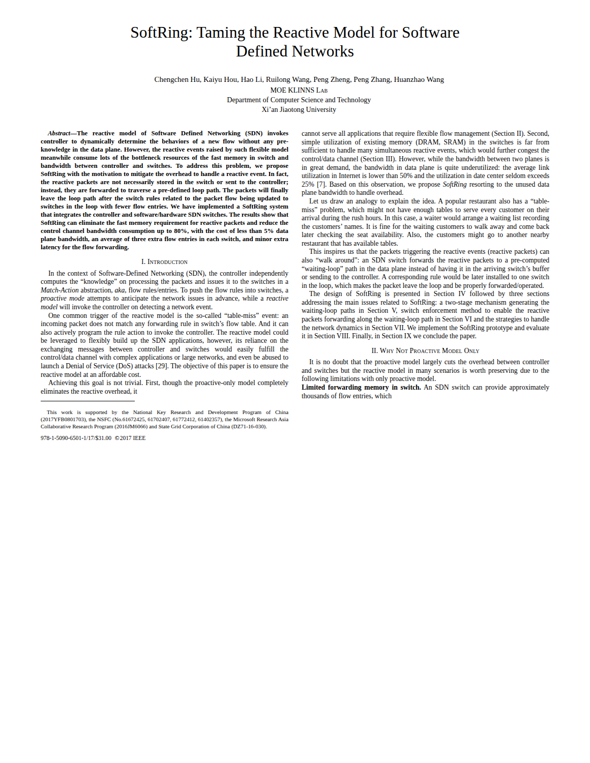SoftRing: Taming the Reactive Model for Software
Defined Networks
Chengchen Hu, Kaiyu Hou, Hao Li, Ruilong Wang, Peng Zheng, Peng Zhang, Huanzhao Wang
MOE KLINNS Lab
Department of Computer Science and Technology
Xi’an Jiaotong University
Abstract—The reactive model of Software Defined Networking (SDN) invokes controller to dynamically determine the behaviors of a new flow without any pre-knowledge in the data plane. However, the reactive events raised by such flexible model meanwhile consume lots of the bottleneck resources of the fast memory in switch and bandwidth between controller and switches. To address this problem, we propose SoftRing with the motivation to mitigate the overhead to handle a reactive event. In fact, the reactive packets are not necessarily stored in the switch or sent to the controller; instead, they are forwarded to traverse a pre-defined loop path. The packets will finally leave the loop path after the switch rules related to the packet flow being updated to switches in the loop with fewer flow entries. We have implemented a SoftRing system that integrates the controller and software/hardware SDN switches. The results show that SoftRing can eliminate the fast memory requirement for reactive packets and reduce the control channel bandwidth consumption up to 80%, with the cost of less than 5% data plane bandwidth, an average of three extra flow entries in each switch, and minor extra latency for the flow forwarding.
I. Introduction
In the context of Software-Defined Networking (SDN), the controller independently computes the “knowledge” on processing the packets and issues it to the switches in a Match-Action abstraction, aka, flow rules/entries. To push the flow rules into switches, a proactive mode attempts to anticipate the network issues in advance, while a reactive model will invoke the controller on detecting a network event.
One common trigger of the reactive model is the so-called “table-miss” event: an incoming packet does not match any forwarding rule in switch’s flow table. And it can also actively program the rule action to invoke the controller. The reactive model could be leveraged to flexibly build up the SDN applications, however, its reliance on the exchanging messages between controller and switches would easily fulfill the control/data channel with complex applications or large networks, and even be abused to launch a Denial of Service (DoS) attacks [29]. The objective of this paper is to ensure the reactive model at an affordable cost.
Achieving this goal is not trivial. First, though the proactive-only model completely eliminates the reactive overhead, it
This work is supported by the National Key Research and Development Program of China (2017YFB0801703), the NSFC (No.61672425, 61702407, 61772412, 61402357), the Microsoft Research Asia Collaborative Research Program (2016JM6066) and State Grid Corporation of China (DZ71-16-030).
978-1-5090-6501-1/17/$31.00 ©2017 IEEE
cannot serve all applications that require flexible flow management (Section II). Second, simple utilization of existing memory (DRAM, SRAM) in the switches is far from sufficient to handle many simultaneous reactive events, which would further congest the control/data channel (Section III). However, while the bandwidth between two planes is in great demand, the bandwidth in data plane is quite underutilized: the average link utilization in Internet is lower than 50% and the utilization in date center seldom exceeds 25% [7]. Based on this observation, we propose SoftRing resorting to the unused data plane bandwidth to handle overhead.
Let us draw an analogy to explain the idea. A popular restaurant also has a “table-miss” problem, which might not have enough tables to serve every customer on their arrival during the rush hours. In this case, a waiter would arrange a waiting list recording the customers’ names. It is fine for the waiting customers to walk away and come back later checking the seat availability. Also, the customers might go to another nearby restaurant that has available tables.
This inspires us that the packets triggering the reactive events (reactive packets) can also “walk around”: an SDN switch forwards the reactive packets to a pre-computed “waiting-loop” path in the data plane instead of having it in the arriving switch’s buffer or sending to the controller. A corresponding rule would be later installed to one switch in the loop, which makes the packet leave the loop and be properly forwarded/operated.
The design of SoftRing is presented in Section IV followed by three sections addressing the main issues related to SoftRing: a two-stage mechanism generating the waiting-loop paths in Section V, switch enforcement method to enable the reactive packets forwarding along the waiting-loop path in Section VI and the strategies to handle the network dynamics in Section VII. We implement the SoftRing prototype and evaluate it in Section VIII. Finally, in Section IX we conclude the paper.
II. Why Not Proactive Model Only
It is no doubt that the proactive model largely cuts the overhead between controller and switches but the reactive model in many scenarios is worth preserving due to the following limitations with only proactive model.
Limited forwarding memory in switch. An SDN switch can provide approximately thousands of flow entries, which